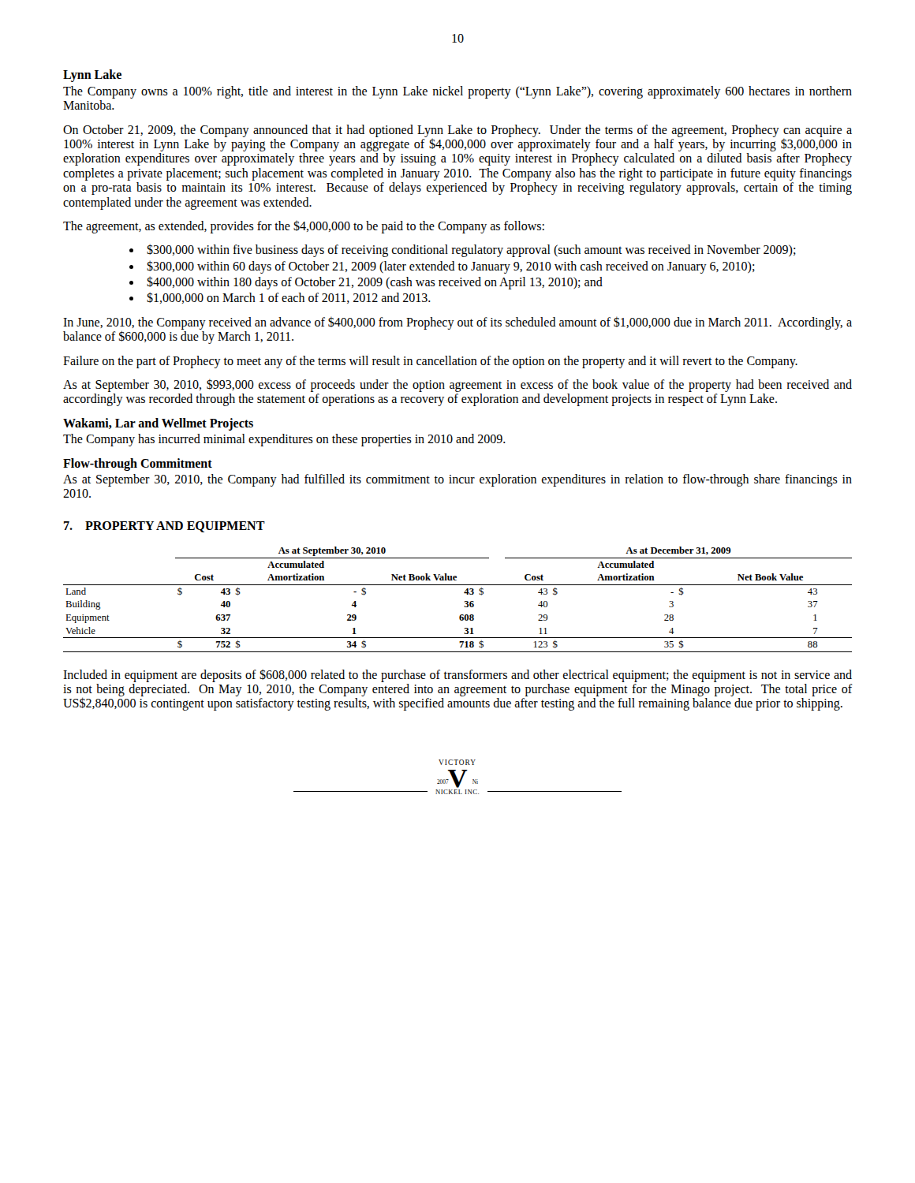10
Lynn Lake
The Company owns a 100% right, title and interest in the Lynn Lake nickel property (“Lynn Lake”), covering approximately 600 hectares in northern Manitoba.
On October 21, 2009, the Company announced that it had optioned Lynn Lake to Prophecy. Under the terms of the agreement, Prophecy can acquire a 100% interest in Lynn Lake by paying the Company an aggregate of $4,000,000 over approximately four and a half years, by incurring $3,000,000 in exploration expenditures over approximately three years and by issuing a 10% equity interest in Prophecy calculated on a diluted basis after Prophecy completes a private placement; such placement was completed in January 2010. The Company also has the right to participate in future equity financings on a pro-rata basis to maintain its 10% interest. Because of delays experienced by Prophecy in receiving regulatory approvals, certain of the timing contemplated under the agreement was extended.
The agreement, as extended, provides for the $4,000,000 to be paid to the Company as follows:
$300,000 within five business days of receiving conditional regulatory approval (such amount was received in November 2009);
$300,000 within 60 days of October 21, 2009 (later extended to January 9, 2010 with cash received on January 6, 2010);
$400,000 within 180 days of October 21, 2009 (cash was received on April 13, 2010); and
$1,000,000 on March 1 of each of 2011, 2012 and 2013.
In June, 2010, the Company received an advance of $400,000 from Prophecy out of its scheduled amount of $1,000,000 due in March 2011. Accordingly, a balance of $600,000 is due by March 1, 2011.
Failure on the part of Prophecy to meet any of the terms will result in cancellation of the option on the property and it will revert to the Company.
As at September 30, 2010, $993,000 excess of proceeds under the option agreement in excess of the book value of the property had been received and accordingly was recorded through the statement of operations as a recovery of exploration and development projects in respect of Lynn Lake.
Wakami, Lar and Wellmet Projects
The Company has incurred minimal expenditures on these properties in 2010 and 2009.
Flow-through Commitment
As at September 30, 2010, the Company had fulfilled its commitment to incur exploration expenditures in relation to flow-through share financings in 2010.
7. PROPERTY AND EQUIPMENT
| | As at September 30, 2010 | | As at December 31, 2009 |
| | | Accumulated | | | | Accumulated | |
| | Cost | Amortization | Net Book Value | | Cost | Amortization | Net Book Value |
| Land | $ | 43 | $ | - | $ | 43 | $ | | 43 | $ | - | $ | | 43 | |
| Building | | 40 | | 4 | | 36 | | | 40 | | 3 | | | 37 | |
| Equipment | | 637 | | 29 | | 608 | | | 29 | | 28 | | | 1 | |
| Vehicle | | 32 | | 1 | | 31 | | | 11 | | 4 | | | 7 | |
| | $ | 752 | $ | 34 | $ | 718 | $ | | 123 | $ | 35 | $ | | 88 | |
Included in equipment are deposits of $608,000 related to the purchase of transformers and other electrical equipment; the equipment is not in service and is not being depreciated. On May 10, 2010, the Company entered into an agreement to purchase equipment for the Minago project. The total price of US$2,840,000 is contingent upon satisfactory testing results, with specified amounts due after testing and the full remaining balance due prior to shipping.
VICTORY
V
NICKEL INC.
2007 Ni